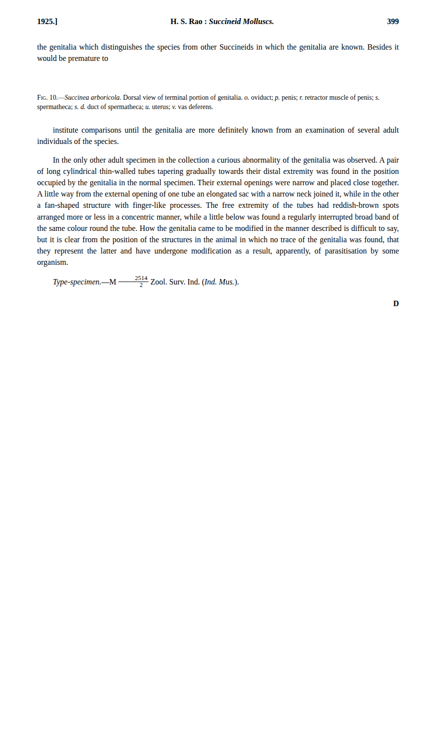1925.] H. S. Rao : Succineid Molluscs. 399
the genitalia which distinguishes the species from other Succineids in which the genitalia are known. Besides it would be premature to
Fig. 10.—Succinea arboricola. Dorsal view of terminal portion of genitalia. o. oviduct; p. penis; r. retractor muscle of penis; s. spermatheca; s. d. duct of spermatheca; u. uterus; v. vas deferens.
institute comparisons until the genitalia are more definitely known from an examination of several adult individuals of the species.
In the only other adult specimen in the collection a curious abnormality of the genitalia was observed. A pair of long cylindrical thin-walled tubes tapering gradually towards their distal extremity was found in the position occupied by the genitalia in the normal specimen. Their external openings were narrow and placed close together. A little way from the external opening of one tube an elongated sac with a narrow neck joined it, while in the other a fan-shaped structure with finger-like processes. The free extremity of the tubes had reddish-brown spots arranged more or less in a concentric manner, while a little below was found a regularly interrupted broad band of the same colour round the tube. How the genitalia came to be modified in the manner described is difficult to say, but it is clear from the position of the structures in the animal in which no trace of the genitalia was found, that they represent the latter and have undergone modification as a result, apparently, of parasitisation by some organism.
Type-specimen.—M 25142 Zool. Surv. Ind. (Ind. Mus.).
D